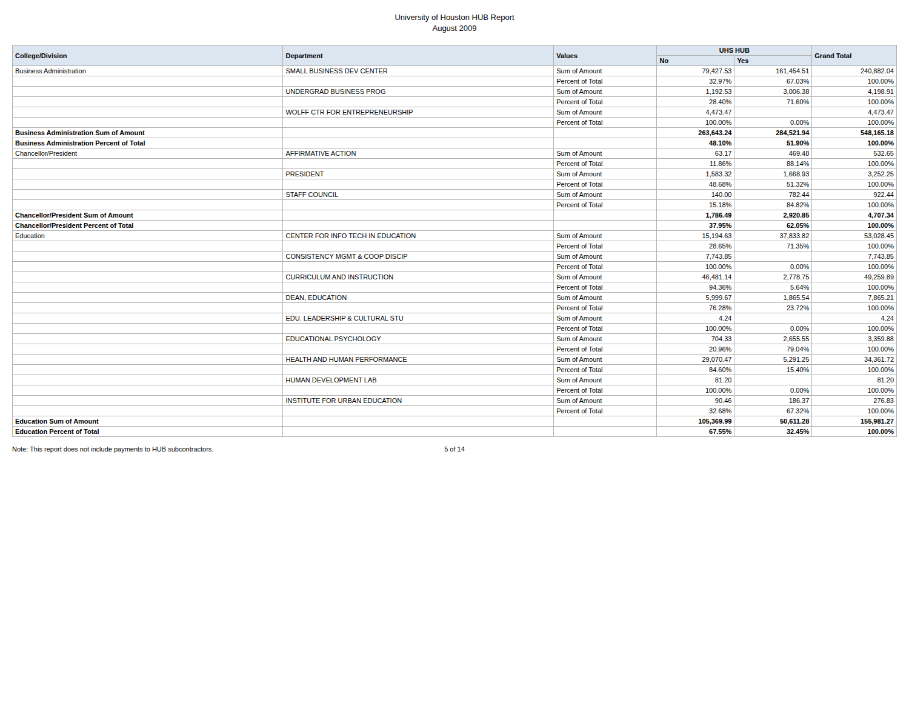University of Houston HUB Report
August 2009
| College/Division | Department | Values | UHS HUB | Grand Total |
| --- | --- | --- | --- | --- |
| No | Yes |
| Business Administration | SMALL BUSINESS DEV CENTER | Sum of Amount | 79,427.53 | 161,454.51 | 240,882.04 |
| | | Percent of Total | 32.97% | 67.03% | 100.00% |
| | UNDERGRAD BUSINESS PROG | Sum of Amount | 1,192.53 | 3,006.38 | 4,198.91 |
| | | Percent of Total | 28.40% | 71.60% | 100.00% |
| | WOLFF CTR FOR ENTREPRENEURSHIP | Sum of Amount | 4,473.47 | | 4,473.47 |
| | | Percent of Total | 100.00% | 0.00% | 100.00% |
| Business Administration Sum of Amount | | | 263,643.24 | 284,521.94 | 548,165.18 |
| Business Administration Percent of Total | | | 48.10% | 51.90% | 100.00% |
| Chancellor/President | AFFIRMATIVE ACTION | Sum of Amount | 63.17 | 469.48 | 532.65 |
| | | Percent of Total | 11.86% | 88.14% | 100.00% |
| | PRESIDENT | Sum of Amount | 1,583.32 | 1,668.93 | 3,252.25 |
| | | Percent of Total | 48.68% | 51.32% | 100.00% |
| | STAFF COUNCIL | Sum of Amount | 140.00 | 782.44 | 922.44 |
| | | Percent of Total | 15.18% | 84.82% | 100.00% |
| Chancellor/President Sum of Amount | | | 1,786.49 | 2,920.85 | 4,707.34 |
| Chancellor/President Percent of Total | | | 37.95% | 62.05% | 100.00% |
| Education | CENTER FOR INFO TECH IN EDUCATION | Sum of Amount | 15,194.63 | 37,833.82 | 53,028.45 |
| | | Percent of Total | 28.65% | 71.35% | 100.00% |
| | CONSISTENCY MGMT & COOP DISCIP | Sum of Amount | 7,743.85 | | 7,743.85 |
| | | Percent of Total | 100.00% | 0.00% | 100.00% |
| | CURRICULUM AND INSTRUCTION | Sum of Amount | 46,481.14 | 2,778.75 | 49,259.89 |
| | | Percent of Total | 94.36% | 5.64% | 100.00% |
| | DEAN, EDUCATION | Sum of Amount | 5,999.67 | 1,865.54 | 7,865.21 |
| | | Percent of Total | 76.28% | 23.72% | 100.00% |
| | EDU. LEADERSHIP & CULTURAL STU | Sum of Amount | 4.24 | | 4.24 |
| | | Percent of Total | 100.00% | 0.00% | 100.00% |
| | EDUCATIONAL PSYCHOLOGY | Sum of Amount | 704.33 | 2,655.55 | 3,359.88 |
| | | Percent of Total | 20.96% | 79.04% | 100.00% |
| | HEALTH AND HUMAN PERFORMANCE | Sum of Amount | 29,070.47 | 5,291.25 | 34,361.72 |
| | | Percent of Total | 84.60% | 15.40% | 100.00% |
| | HUMAN DEVELOPMENT LAB | Sum of Amount | 81.20 | | 81.20 |
| | | Percent of Total | 100.00% | 0.00% | 100.00% |
| | INSTITUTE FOR URBAN EDUCATION | Sum of Amount | 90.46 | 186.37 | 276.83 |
| | | Percent of Total | 32.68% | 67.32% | 100.00% |
| Education Sum of Amount | | | 105,369.99 | 50,611.28 | 155,981.27 |
| Education Percent of Total | | | 67.55% | 32.45% | 100.00% |
Note: This report does not include payments to HUB subcontractors.
5 of 14